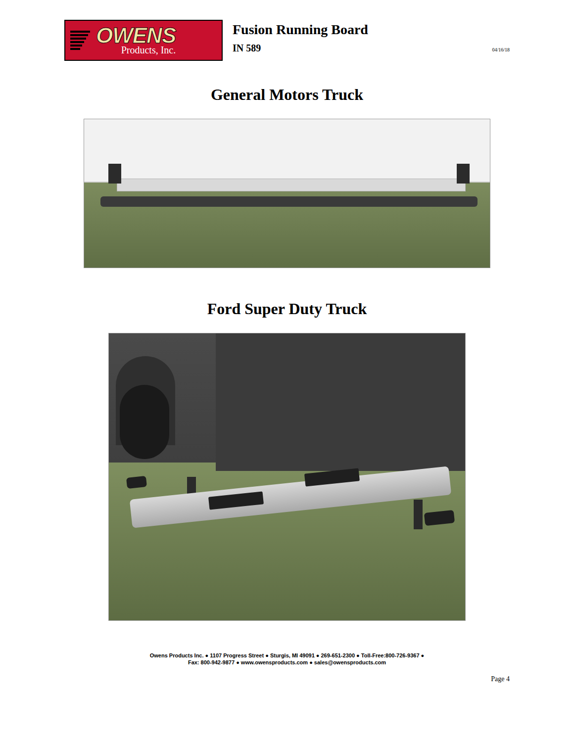OWENS
Products, Inc.
Fusion Running Board
IN 589 04/16/18
General Motors Truck
Ford Super Duty Truck
Owens Products Inc. ● 1107 Progress Street ● Sturgis, MI 49091 ● 269-651-2300 ● Toll-Free:800-726-9367 ●
Fax: 800-942-9877 ● www.owensproducts.com ● sales@owensproducts.com
Page 4